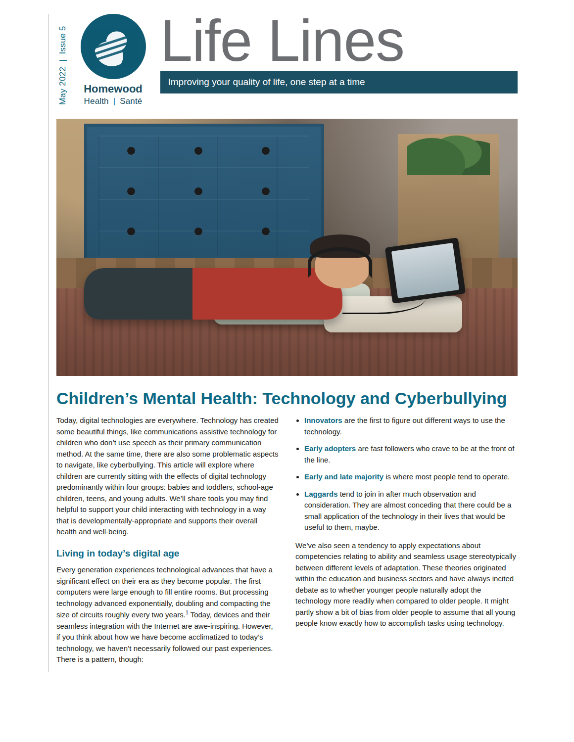May 2022 | Issue 5
Homewood
Health | Santé
Life Lines
Improving your quality of life, one step at a time
Children’s Mental Health: Technology and Cyberbullying
Today, digital technologies are everywhere. Technology has created some beautiful things, like communications assistive technology for children who don’t use speech as their primary communication method. At the same time, there are also some problematic aspects to navigate, like cyberbullying. This article will explore where children are currently sitting with the effects of digital technology predominantly within four groups: babies and toddlers, school-age children, teens, and young adults. We’ll share tools you may find helpful to support your child interacting with technology in a way that is developmentally-appropriate and supports their overall health and well-being.
Living in today’s digital age
Every generation experiences technological advances that have a significant effect on their era as they become popular. The first computers were large enough to fill entire rooms. But processing technology advanced exponentially, doubling and compacting the size of circuits roughly every two years.1 Today, devices and their seamless integration with the Internet are awe-inspiring. However, if you think about how we have become acclimatized to today’s technology, we haven’t necessarily followed our past experiences. There is a pattern, though:
Innovators are the first to figure out different ways to use the technology.
Early adopters are fast followers who crave to be at the front of the line.
Early and late majority is where most people tend to operate.
Laggards tend to join in after much observation and consideration. They are almost conceding that there could be a small application of the technology in their lives that would be useful to them, maybe.
We’ve also seen a tendency to apply expectations about competencies relating to ability and seamless usage stereotypically between different levels of adaptation. These theories originated within the education and business sectors and have always incited debate as to whether younger people naturally adopt the technology more readily when compared to older people. It might partly show a bit of bias from older people to assume that all young people know exactly how to accomplish tasks using technology.